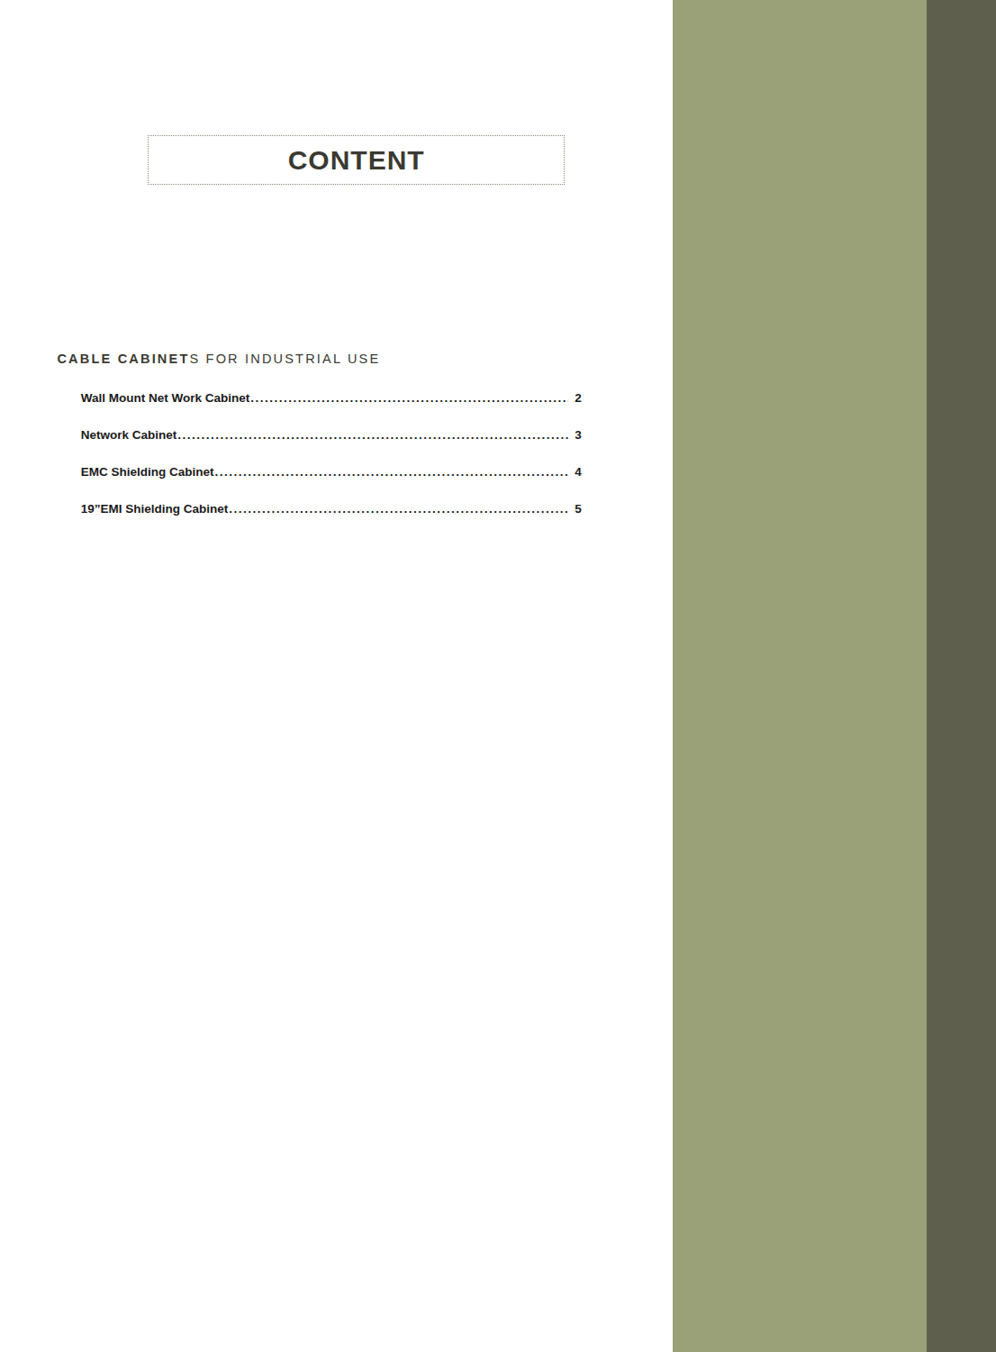CONTENT
CABLE CABINET S FOR INDUSTRIAL USE
Wall Mount Net Work Cabinet .................................................................................. 2
Network Cabinet ..................................................................................................... 3
EMC Shielding Cabinet ........................................................................................... 4
19”EMI Shielding Cabinet ..................................................................................... 5